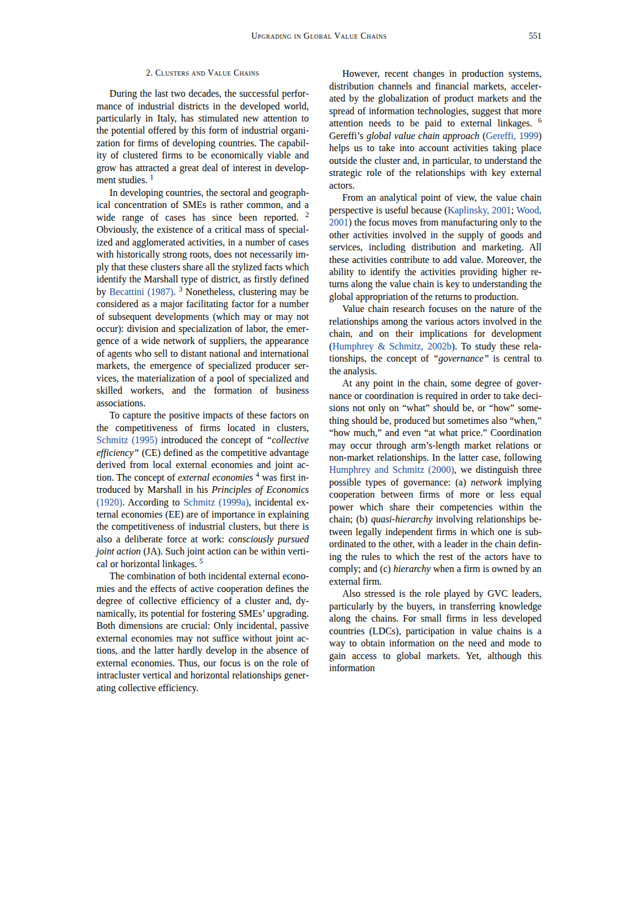Upgrading in Global Value Chains 551
2. Clusters and Value Chains
During the last two decades, the successful performance of industrial districts in the developed world, particularly in Italy, has stimulated new attention to the potential offered by this form of industrial organization for firms of developing countries. The capability of clustered firms to be economically viable and grow has attracted a great deal of interest in development studies. 1
In developing countries, the sectoral and geographical concentration of SMEs is rather common, and a wide range of cases has since been reported. 2 Obviously, the existence of a critical mass of specialized and agglomerated activities, in a number of cases with historically strong roots, does not necessarily imply that these clusters share all the stylized facts which identify the Marshall type of district, as firstly defined by Becattini (1987). 3 Nonetheless, clustering may be considered as a major facilitating factor for a number of subsequent developments (which may or may not occur): division and specialization of labor, the emergence of a wide network of suppliers, the appearance of agents who sell to distant national and international markets, the emergence of specialized producer services, the materialization of a pool of specialized and skilled workers, and the formation of business associations.
To capture the positive impacts of these factors on the competitiveness of firms located in clusters, Schmitz (1995) introduced the concept of “collective efficiency” (CE) defined as the competitive advantage derived from local external economies and joint action. The concept of external economies 4 was first introduced by Marshall in his Principles of Economics (1920). According to Schmitz (1999a), incidental external economies (EE) are of importance in explaining the competitiveness of industrial clusters, but there is also a deliberate force at work: consciously pursued joint action (JA). Such joint action can be within vertical or horizontal linkages. 5
The combination of both incidental external economies and the effects of active cooperation defines the degree of collective efficiency of a cluster and, dynamically, its potential for fostering SMEs’ upgrading. Both dimensions are crucial: Only incidental, passive external economies may not suffice without joint actions, and the latter hardly develop in the absence of external economies. Thus, our focus is on the role of intracluster vertical and horizontal relationships generating collective efficiency.
However, recent changes in production systems, distribution channels and financial markets, accelerated by the globalization of product markets and the spread of information technologies, suggest that more attention needs to be paid to external linkages. 6 Gereffi’s global value chain approach (Gereffi, 1999) helps us to take into account activities taking place outside the cluster and, in particular, to understand the strategic role of the relationships with key external actors.
From an analytical point of view, the value chain perspective is useful because (Kaplinsky, 2001; Wood, 2001) the focus moves from manufacturing only to the other activities involved in the supply of goods and services, including distribution and marketing. All these activities contribute to add value. Moreover, the ability to identify the activities providing higher returns along the value chain is key to understanding the global appropriation of the returns to production.
Value chain research focuses on the nature of the relationships among the various actors involved in the chain, and on their implications for development (Humphrey & Schmitz, 2002b). To study these relationships, the concept of “governance” is central to the analysis.
At any point in the chain, some degree of governance or coordination is required in order to take decisions not only on “what” should be, or “how” something should be, produced but sometimes also “when,” “how much,” and even “at what price.” Coordination may occur through arm’s-length market relations or non-market relationships. In the latter case, following Humphrey and Schmitz (2000), we distinguish three possible types of governance: (a) network implying cooperation between firms of more or less equal power which share their competencies within the chain; (b) quasi-hierarchy involving relationships between legally independent firms in which one is subordinated to the other, with a leader in the chain defining the rules to which the rest of the actors have to comply; and (c) hierarchy when a firm is owned by an external firm.
Also stressed is the role played by GVC leaders, particularly by the buyers, in transferring knowledge along the chains. For small firms in less developed countries (LDCs), participation in value chains is a way to obtain information on the need and mode to gain access to global markets. Yet, although this information